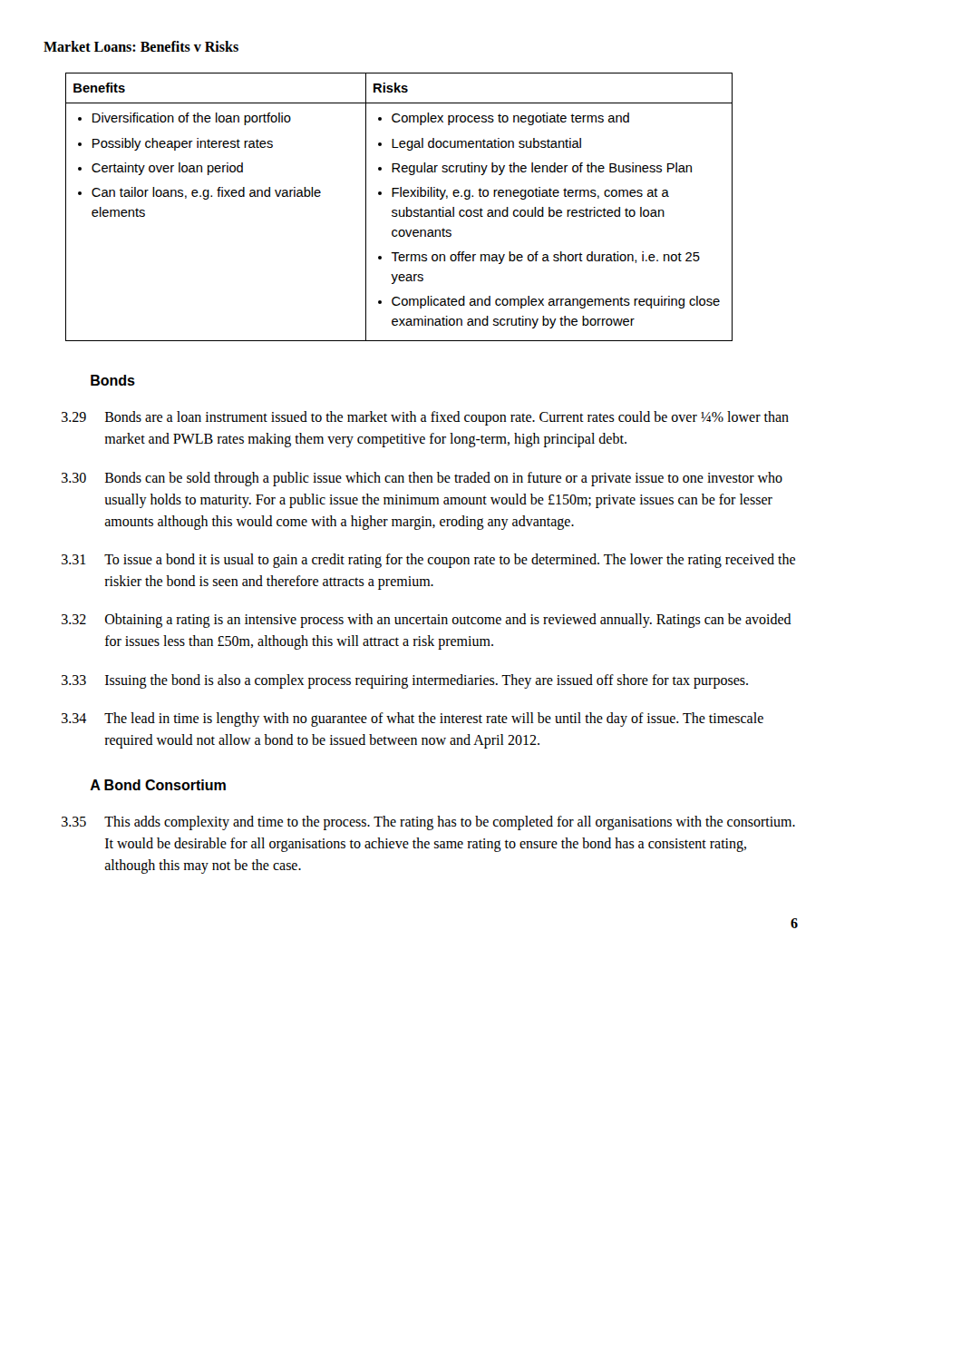Market Loans: Benefits v Risks
| Benefits | Risks |
| --- | --- |
| Diversification of the loan portfolio Possibly cheaper interest rates Certainty over loan period Can tailor loans, e.g. fixed and variable elements | Complex process to negotiate terms and Legal documentation substantial Regular scrutiny by the lender of the Business Plan Flexibility, e.g. to renegotiate terms, comes at a substantial cost and could be restricted to loan covenants Terms on offer may be of a short duration, i.e. not 25 years Complicated and complex arrangements requiring close examination and scrutiny by the borrower |
Bonds
3.29
Bonds are a loan instrument issued to the market with a fixed coupon rate. Current rates could be over ¼% lower than market and PWLB rates making them very competitive for long-term, high principal debt.
3.30
Bonds can be sold through a public issue which can then be traded on in future or a private issue to one investor who usually holds to maturity. For a public issue the minimum amount would be £150m; private issues can be for lesser amounts although this would come with a higher margin, eroding any advantage.
3.31
To issue a bond it is usual to gain a credit rating for the coupon rate to be determined. The lower the rating received the riskier the bond is seen and therefore attracts a premium.
3.32
Obtaining a rating is an intensive process with an uncertain outcome and is reviewed annually. Ratings can be avoided for issues less than £50m, although this will attract a risk premium.
3.33
Issuing the bond is also a complex process requiring intermediaries. They are issued off shore for tax purposes.
3.34
The lead in time is lengthy with no guarantee of what the interest rate will be until the day of issue. The timescale required would not allow a bond to be issued between now and April 2012.
A Bond Consortium
3.35
This adds complexity and time to the process. The rating has to be completed for all organisations with the consortium. It would be desirable for all organisations to achieve the same rating to ensure the bond has a consistent rating, although this may not be the case.
6